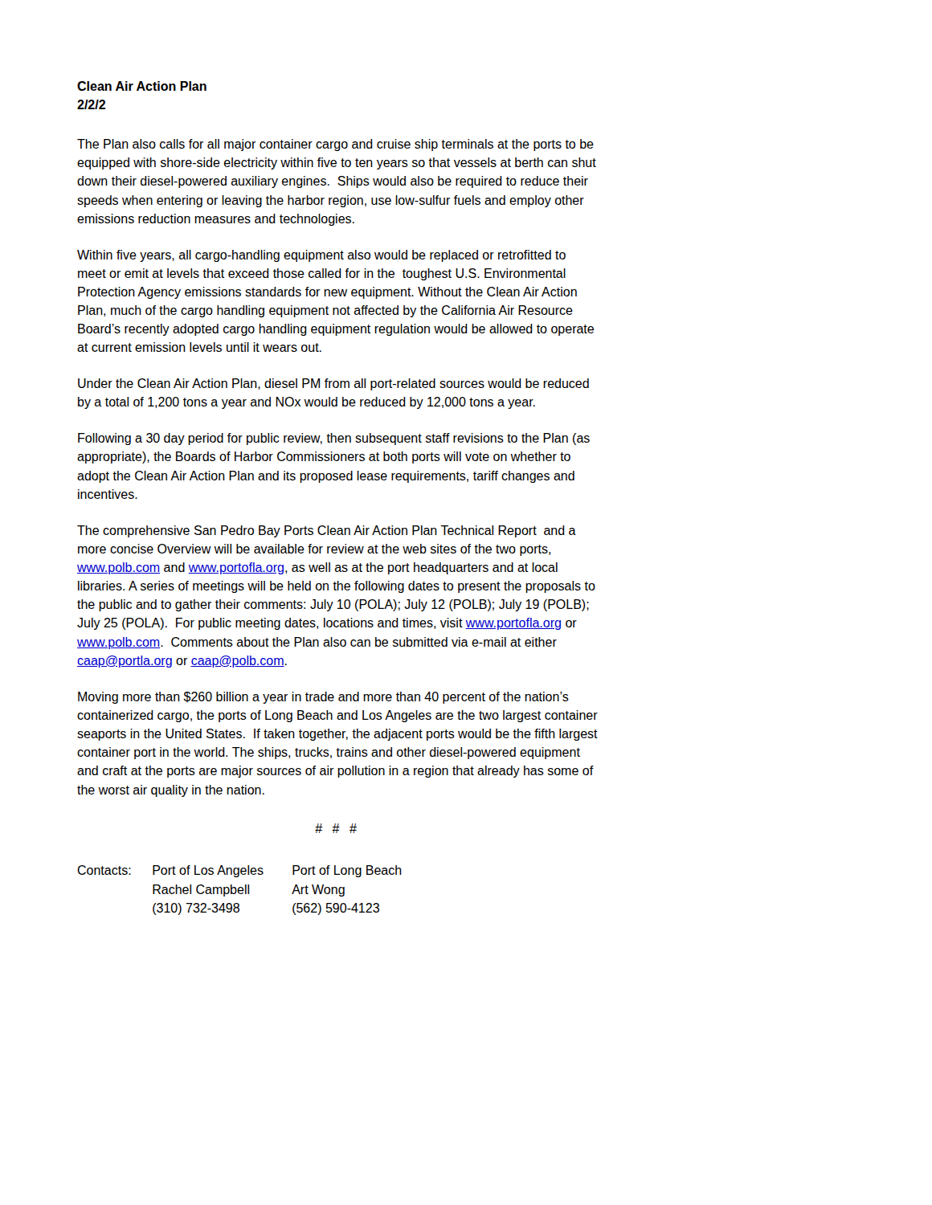Clean Air Action Plan 2/2/2
The Plan also calls for all major container cargo and cruise ship terminals at the ports to be equipped with shore-side electricity within five to ten years so that vessels at berth can shut down their diesel-powered auxiliary engines. Ships would also be required to reduce their speeds when entering or leaving the harbor region, use low-sulfur fuels and employ other emissions reduction measures and technologies.
Within five years, all cargo-handling equipment also would be replaced or retrofitted to meet or emit at levels that exceed those called for in the toughest U.S. Environmental Protection Agency emissions standards for new equipment. Without the Clean Air Action Plan, much of the cargo handling equipment not affected by the California Air Resource Board’s recently adopted cargo handling equipment regulation would be allowed to operate at current emission levels until it wears out.
Under the Clean Air Action Plan, diesel PM from all port-related sources would be reduced by a total of 1,200 tons a year and NOx would be reduced by 12,000 tons a year.
Following a 30 day period for public review, then subsequent staff revisions to the Plan (as appropriate), the Boards of Harbor Commissioners at both ports will vote on whether to adopt the Clean Air Action Plan and its proposed lease requirements, tariff changes and incentives.
The comprehensive San Pedro Bay Ports Clean Air Action Plan Technical Report and a more concise Overview will be available for review at the web sites of the two ports, www.polb.com and www.portofla.org, as well as at the port headquarters and at local libraries. A series of meetings will be held on the following dates to present the proposals to the public and to gather their comments: July 10 (POLA); July 12 (POLB); July 19 (POLB); July 25 (POLA). For public meeting dates, locations and times, visit www.portofla.org or www.polb.com. Comments about the Plan also can be submitted via e-mail at either caap@portla.org or caap@polb.com.
Moving more than $260 billion a year in trade and more than 40 percent of the nation’s containerized cargo, the ports of Long Beach and Los Angeles are the two largest container seaports in the United States. If taken together, the adjacent ports would be the fifth largest container port in the world. The ships, trucks, trains and other diesel-powered equipment and craft at the ports are major sources of air pollution in a region that already has some of the worst air quality in the nation.
# # #
| Contacts: | Port of Los Angeles | Port of Long Beach |
| | Rachel Campbell | Art Wong |
| | (310) 732-3498 | (562) 590-4123 |